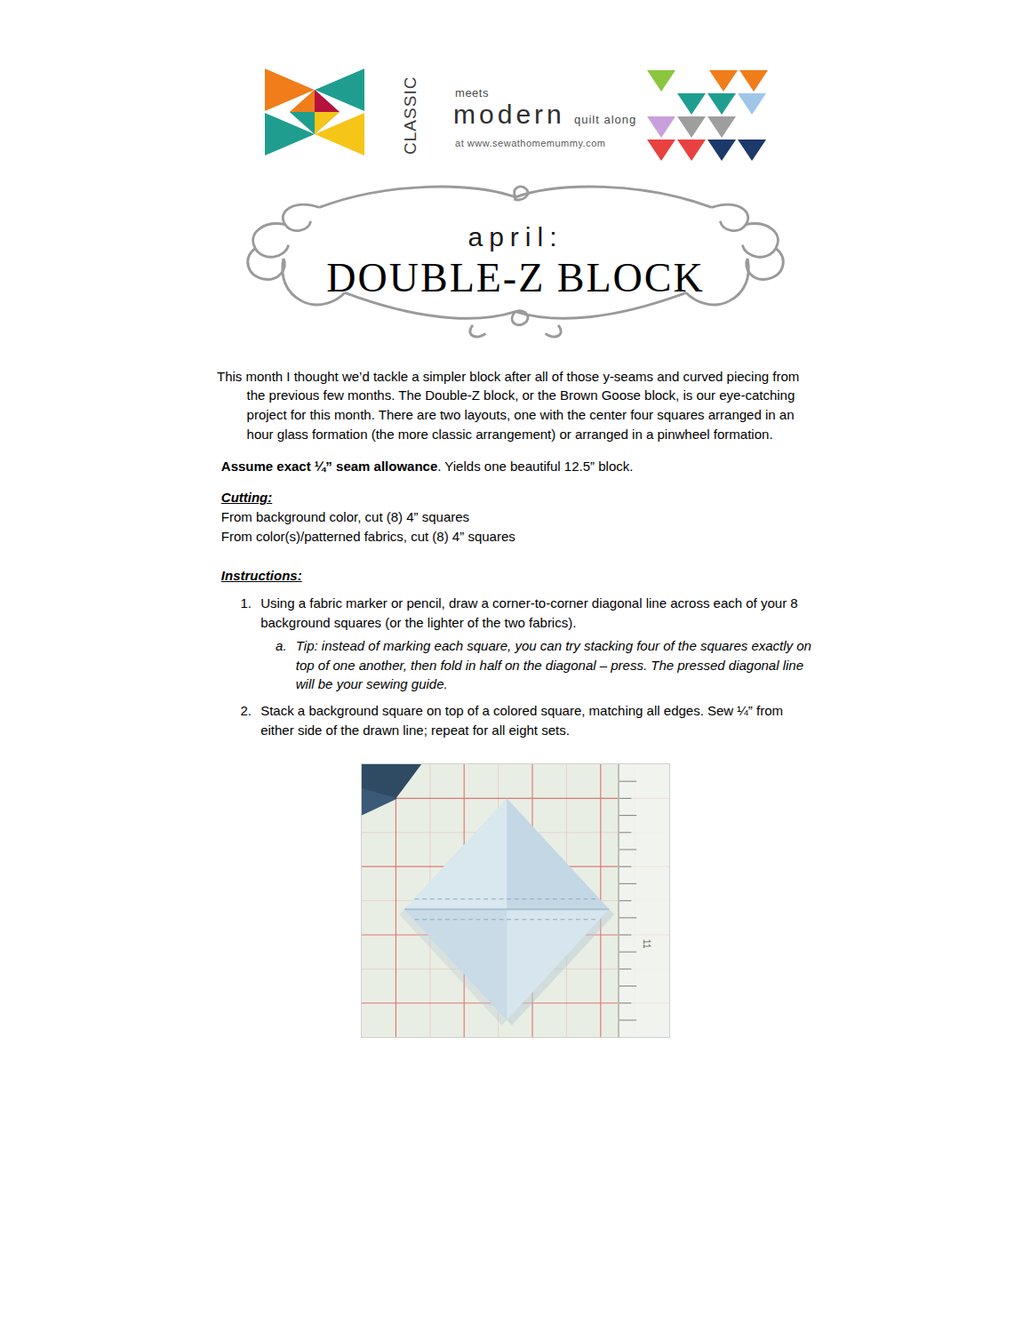CLASSIC
meets
modern quilt along
at www.sewathomemummy.com
april:
Double-Z Block
This month I thought we’d tackle a simpler block after all of those y-seams and curved piecing from the previous few months. The Double-Z block, or the Brown Goose block, is our eye-catching project for this month. There are two layouts, one with the center four squares arranged in an hour glass formation (the more classic arrangement) or arranged in a pinwheel formation.
Assume exact ¼” seam allowance. Yields one beautiful 12.5” block.
Cutting:
From background color, cut (8) 4” squares
From color(s)/patterned fabrics, cut (8) 4” squares
Instructions:
Using a fabric marker or pencil, draw a corner-to-corner diagonal line across each of your 8 background squares (or the lighter of the two fabrics).
Tip: instead of marking each square, you can try stacking four of the squares exactly on top of one another, then fold in half on the diagonal – press. The pressed diagonal line will be your sewing guide.
Stack a background square on top of a colored square, matching all edges. Sew ¼” from either side of the drawn line; repeat for all eight sets.
11